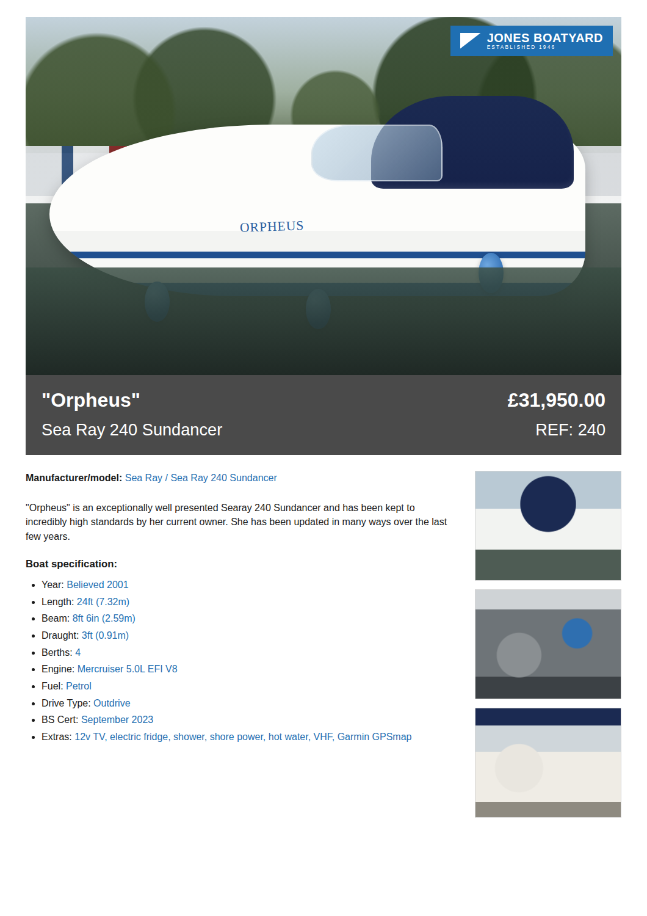ORPHEUS
JONES BOATYARD
ESTABLISHED 1946
"Orpheus"
£31,950.00
Sea Ray 240 Sundancer
REF: 240
Manufacturer/model: Sea Ray / Sea Ray 240 Sundancer
"Orpheus" is an exceptionally well presented Searay 240 Sundancer and has been kept to incredibly high standards by her current owner. She has been updated in many ways over the last few years.
Boat specification:
Year: Believed 2001
Length: 24ft (7.32m)
Beam: 8ft 6in (2.59m)
Draught: 3ft (0.91m)
Berths: 4
Engine: Mercruiser 5.0L EFI V8
Fuel: Petrol
Drive Type: Outdrive
BS Cert: September 2023
Extras: 12v TV, electric fridge, shower, shore power, hot water, VHF, Garmin GPSmap